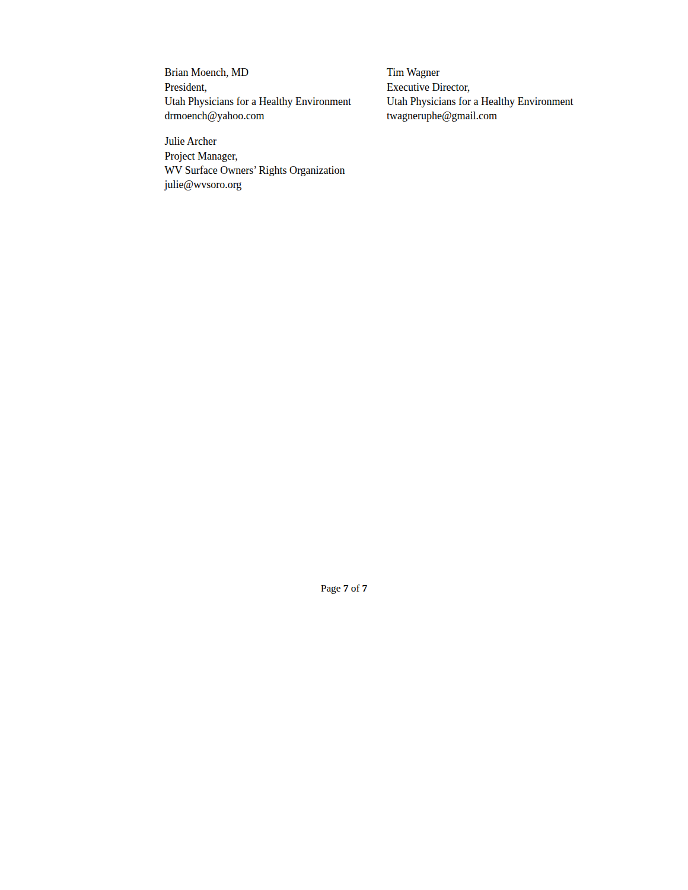Brian Moench, MD
President,
Utah Physicians for a Healthy Environment
drmoench@yahoo.com
Julie Archer
Project Manager,
WV Surface Owners’ Rights Organization
julie@wvsoro.org
Tim Wagner
Executive Director,
Utah Physicians for a Healthy Environment
twagneruphe@gmail.com
Page 7 of 7